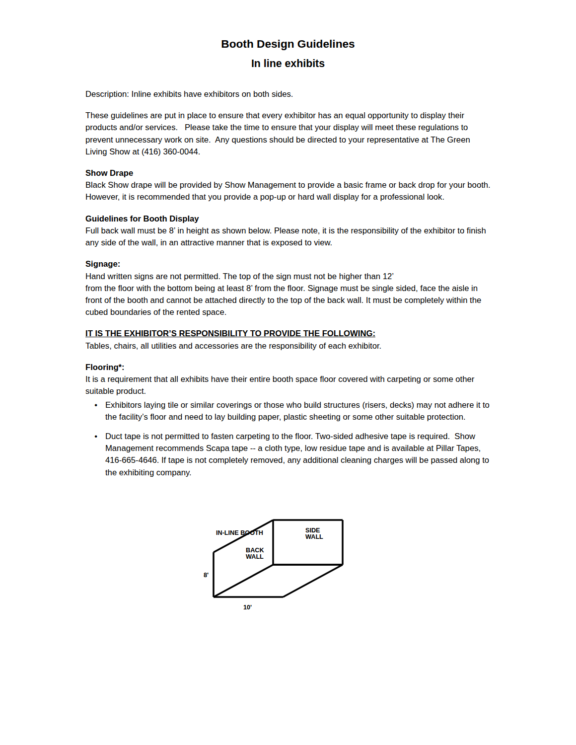Booth Design Guidelines
In line exhibits
Description: Inline exhibits have exhibitors on both sides.
These guidelines are put in place to ensure that every exhibitor has an equal opportunity to display their products and/or services. Please take the time to ensure that your display will meet these regulations to prevent unnecessary work on site. Any questions should be directed to your representative at The Green Living Show at (416) 360-0044.
Show Drape
Black Show drape will be provided by Show Management to provide a basic frame or back drop for your booth. However, it is recommended that you provide a pop-up or hard wall display for a professional look.
Guidelines for Booth Display
Full back wall must be 8’ in height as shown below. Please note, it is the responsibility of the exhibitor to finish any side of the wall, in an attractive manner that is exposed to view.
Signage:
Hand written signs are not permitted. The top of the sign must not be higher than 12’
from the floor with the bottom being at least 8’ from the floor. Signage must be single sided, face the aisle in front of the booth and cannot be attached directly to the top of the back wall. It must be completely within the cubed boundaries of the rented space.
IT IS THE EXHIBITOR’S RESPONSIBILITY TO PROVIDE THE FOLLOWING:
Tables, chairs, all utilities and accessories are the responsibility of each exhibitor.
Flooring*:
It is a requirement that all exhibits have their entire booth space floor covered with carpeting or some other suitable product.
Exhibitors laying tile or similar coverings or those who build structures (risers, decks) may not adhere it to the facility’s floor and need to lay building paper, plastic sheeting or some other suitable protection.
Duct tape is not permitted to fasten carpeting to the floor. Two-sided adhesive tape is required. Show Management recommends Scapa tape -- a cloth type, low residue tape and is available at Pillar Tapes, 416-665-4646. If tape is not completely removed, any additional cleaning charges will be passed along to the exhibiting company.
IN-LINE BOOTH SIDE WALL BACK WALL 8' 10'